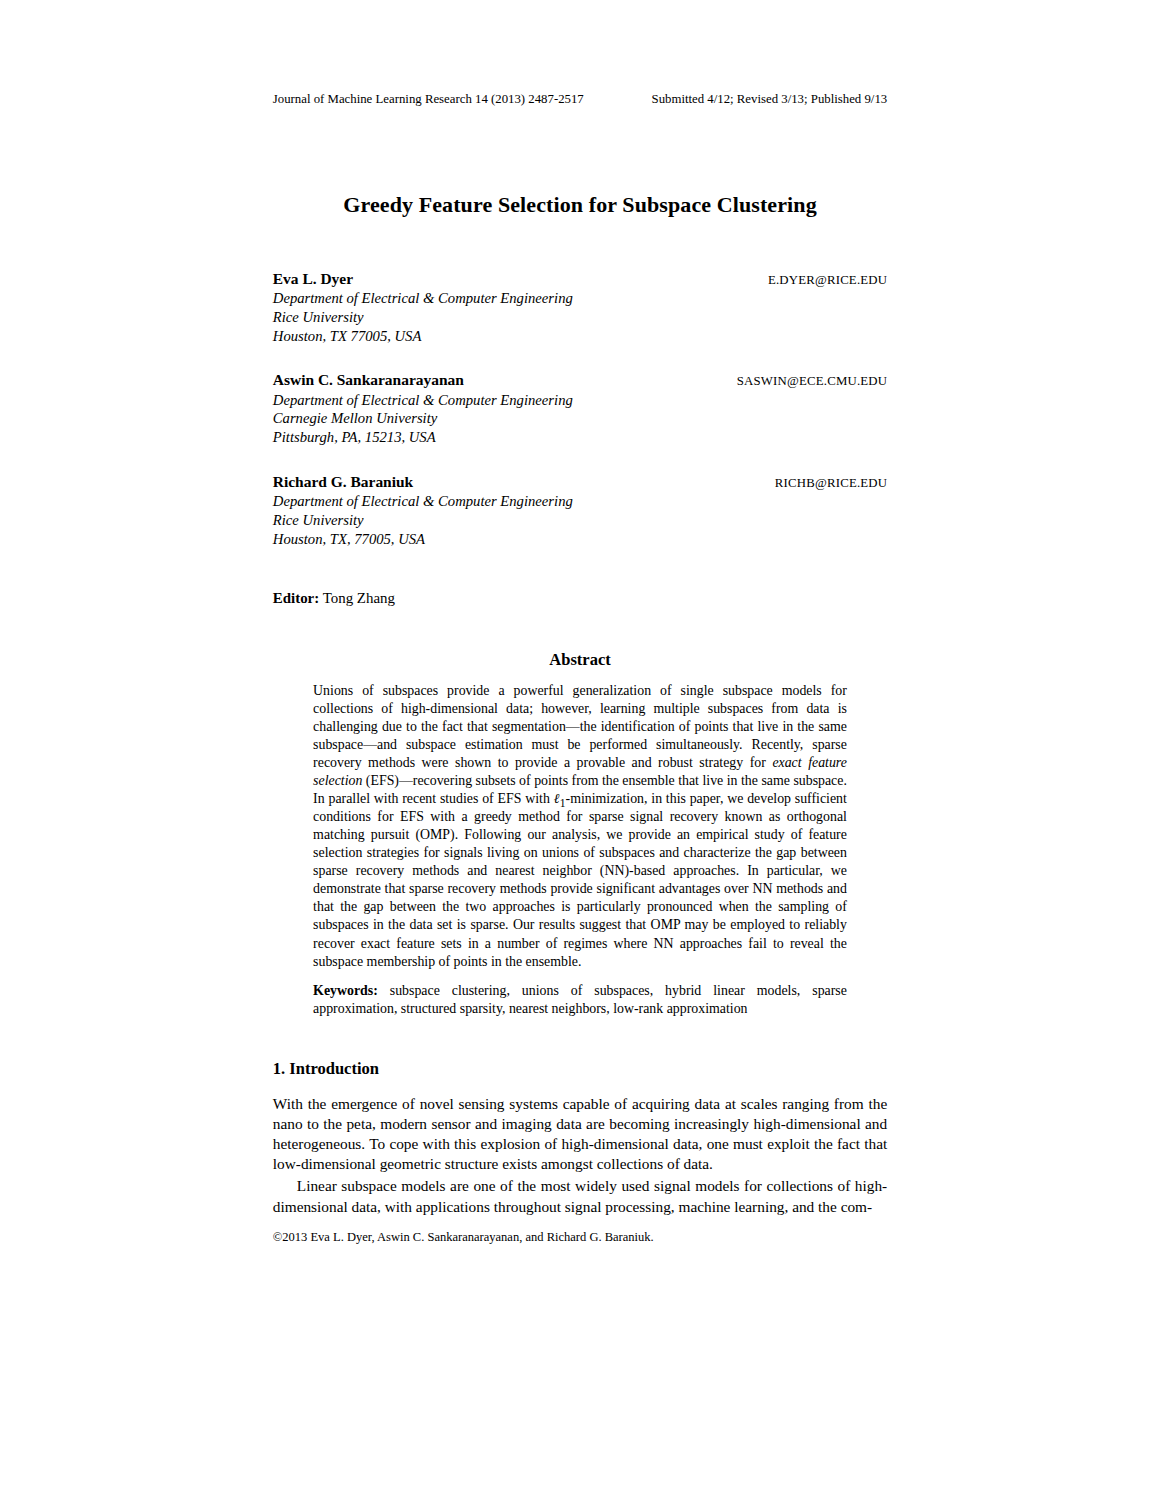Journal of Machine Learning Research 14 (2013) 2487-2517 Submitted 4/12; Revised 3/13; Published 9/13
Greedy Feature Selection for Subspace Clustering
Eva L. Dyer E.DYER@RICE.EDU
Department of Electrical & Computer Engineering
Rice University
Houston, TX 77005, USA
Aswin C. Sankaranarayanan SASWIN@ECE.CMU.EDU
Department of Electrical & Computer Engineering
Carnegie Mellon University
Pittsburgh, PA, 15213, USA
Richard G. Baraniuk RICHB@RICE.EDU
Department of Electrical & Computer Engineering
Rice University
Houston, TX, 77005, USA
Editor: Tong Zhang
Abstract
Unions of subspaces provide a powerful generalization of single subspace models for collections of high-dimensional data; however, learning multiple subspaces from data is challenging due to the fact that segmentation—the identification of points that live in the same subspace—and subspace estimation must be performed simultaneously. Recently, sparse recovery methods were shown to provide a provable and robust strategy for exact feature selection (EFS)—recovering subsets of points from the ensemble that live in the same subspace. In parallel with recent studies of EFS with ℓ1-minimization, in this paper, we develop sufficient conditions for EFS with a greedy method for sparse signal recovery known as orthogonal matching pursuit (OMP). Following our analysis, we provide an empirical study of feature selection strategies for signals living on unions of subspaces and characterize the gap between sparse recovery methods and nearest neighbor (NN)-based approaches. In particular, we demonstrate that sparse recovery methods provide significant advantages over NN methods and that the gap between the two approaches is particularly pronounced when the sampling of subspaces in the data set is sparse. Our results suggest that OMP may be employed to reliably recover exact feature sets in a number of regimes where NN approaches fail to reveal the subspace membership of points in the ensemble.
Keywords: subspace clustering, unions of subspaces, hybrid linear models, sparse approximation, structured sparsity, nearest neighbors, low-rank approximation
1. Introduction
With the emergence of novel sensing systems capable of acquiring data at scales ranging from the nano to the peta, modern sensor and imaging data are becoming increasingly high-dimensional and heterogeneous. To cope with this explosion of high-dimensional data, one must exploit the fact that low-dimensional geometric structure exists amongst collections of data.
Linear subspace models are one of the most widely used signal models for collections of high-dimensional data, with applications throughout signal processing, machine learning, and the com-
©2013 Eva L. Dyer, Aswin C. Sankaranarayanan, and Richard G. Baraniuk.